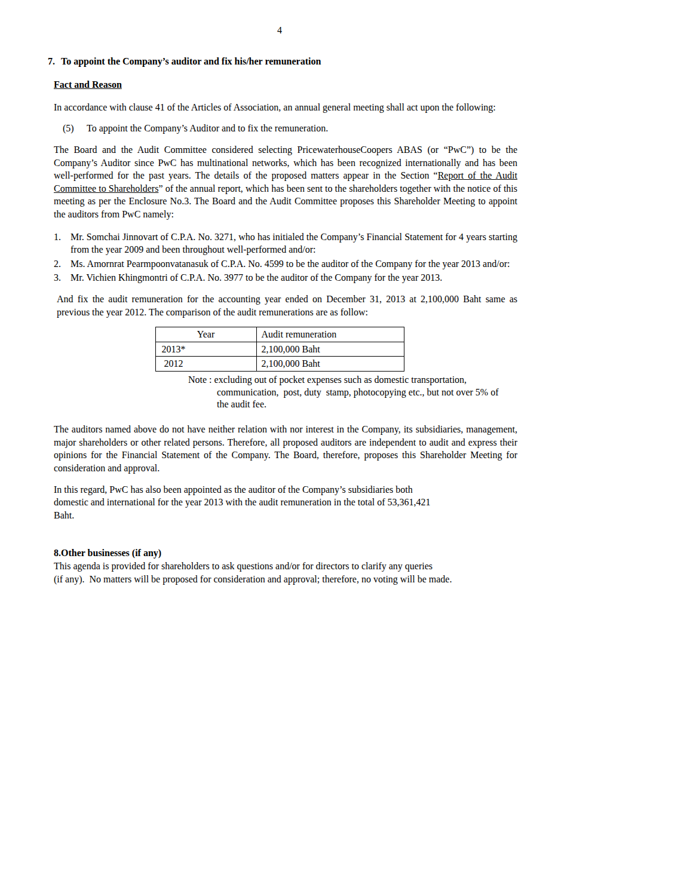4
7. To appoint the Company’s auditor and fix his/her remuneration
Fact and Reason
In accordance with clause 41 of the Articles of Association, an annual general meeting shall act upon the following:
(5) To appoint the Company’s Auditor and to fix the remuneration.
The Board and the Audit Committee considered selecting PricewaterhouseCoopers ABAS (or “PwC”) to be the Company’s Auditor since PwC has multinational networks, which has been recognized internationally and has been well-performed for the past years. The details of the proposed matters appear in the Section “Report of the Audit Committee to Shareholders” of the annual report, which has been sent to the shareholders together with the notice of this meeting as per the Enclosure No.3. The Board and the Audit Committee proposes this Shareholder Meeting to appoint the auditors from PwC namely:
1. Mr. Somchai Jinnovart of C.P.A. No. 3271, who has initialed the Company’s Financial Statement for 4 years starting from the year 2009 and been throughout well-performed and/or:
2. Ms. Amornrat Pearmpoonvatanasuk of C.P.A. No. 4599 to be the auditor of the Company for the year 2013 and/or:
3. Mr. Vichien Khingmontri of C.P.A. No. 3977 to be the auditor of the Company for the year 2013.
And fix the audit remuneration for the accounting year ended on December 31, 2013 at 2,100,000 Baht same as previous the year 2012. The comparison of the audit remunerations are as follow:
| Year | Audit remuneration |
| 2013* | 2,100,000 Baht |
| 2012 | 2,100,000 Baht |
Note : excluding out of pocket expenses such as domestic transportation,
communication, post, duty stamp, photocopying etc., but not over 5% of
the audit fee.
The auditors named above do not have neither relation with nor interest in the Company, its subsidiaries, management, major shareholders or other related persons. Therefore, all proposed auditors are independent to audit and express their opinions for the Financial Statement of the Company. The Board, therefore, proposes this Shareholder Meeting for consideration and approval.
In this regard, PwC has also been appointed as the auditor of the Company’s subsidiaries both
domestic and international for the year 2013 with the audit remuneration in the total of 53,361,421
Baht.
8.Other businesses (if any)
This agenda is provided for shareholders to ask questions and/or for directors to clarify any queries
(if any). No matters will be proposed for consideration and approval; therefore, no voting will be made.